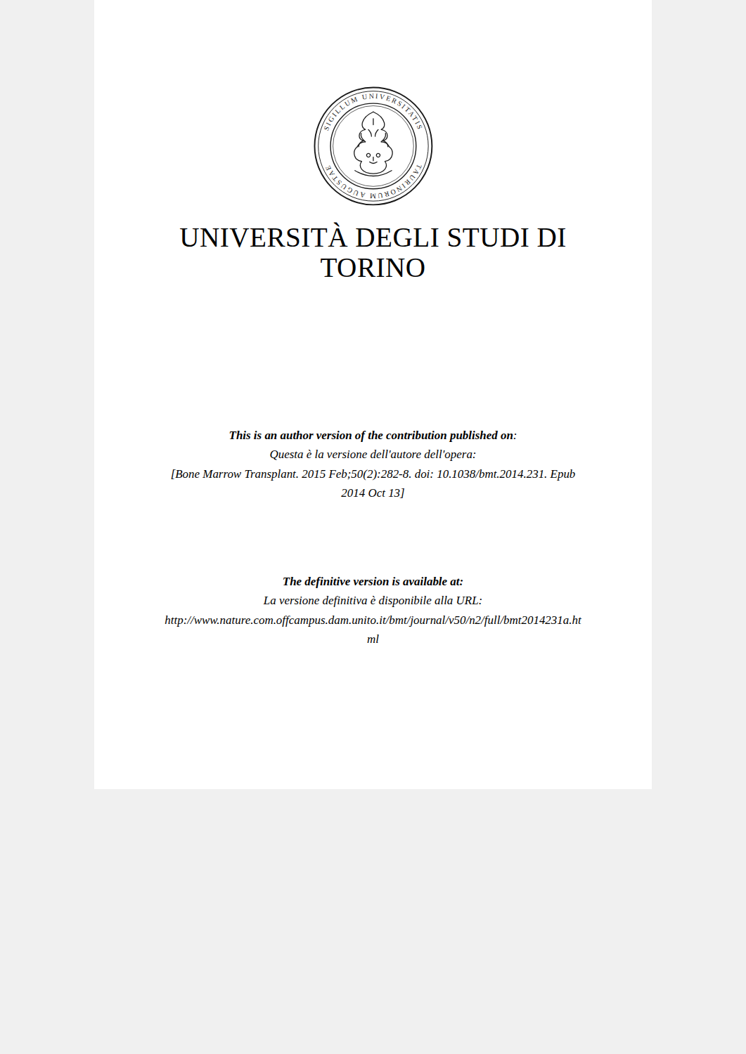Seal of the Università degli Studi di Torino SIGILLUM UNIVERSITATIS TAURINORUM AUGUSTAE
UNIVERSITÀ DEGLI STUDI DI TORINO
This is an author version of the contribution published on:
Questa è la versione dell'autore dell'opera:
[Bone Marrow Transplant. 2015 Feb;50(2):282-8. doi: 10.1038/bmt.2014.231. Epub 2014 Oct 13]
The definitive version is available at:
La versione definitiva è disponibile alla URL:
http://www.nature.com.offcampus.dam.unito.it/bmt/journal/v50/n2/full/bmt2014231a.html